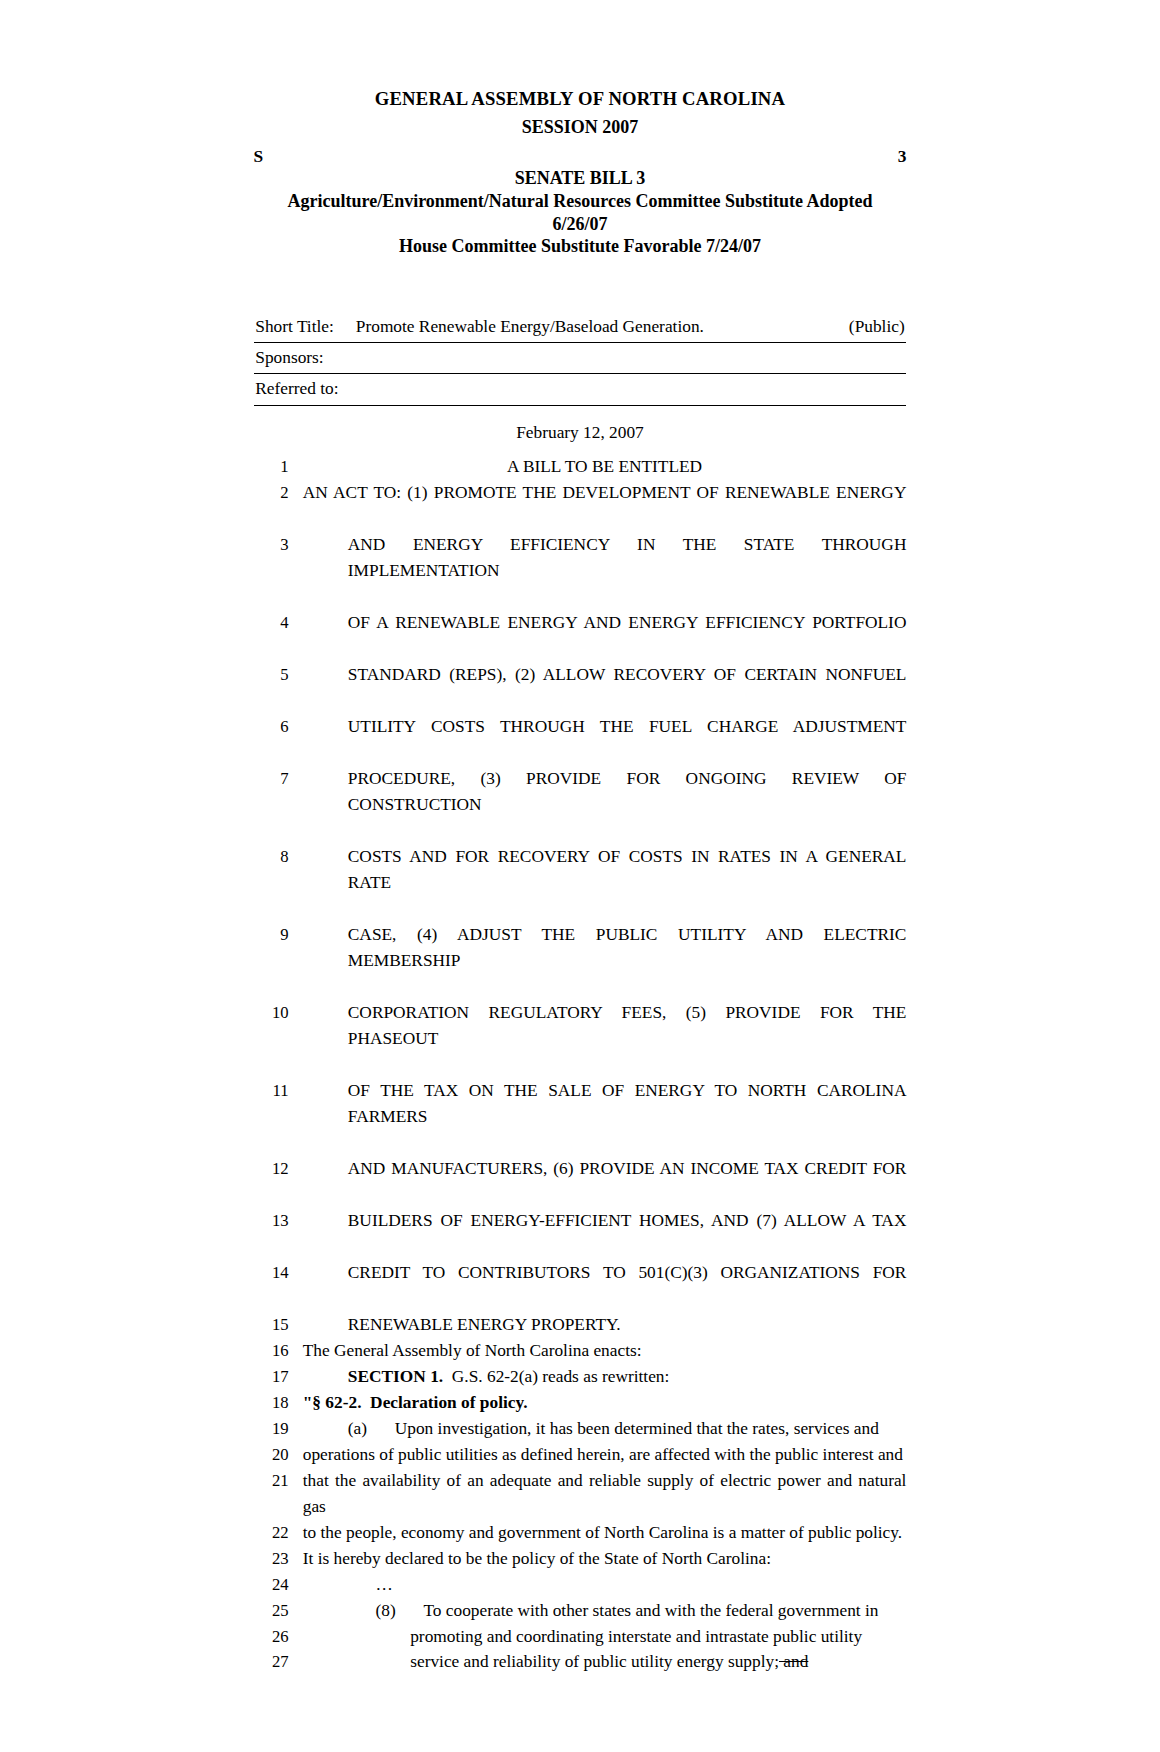GENERAL ASSEMBLY OF NORTH CAROLINA
SESSION 2007
S
3
SENATE BILL 3
Agriculture/Environment/Natural Resources Committee Substitute Adopted 6/26/07 House Committee Substitute Favorable 7/24/07
| Short Title: | Promote Renewable Energy/Baseload Generation. | (Public) |
| Sponsors: | |
| Referred to: | |
February 12, 2007
1
A BILL TO BE ENTITLED
2
AN ACT TO: (1) PROMOTE THE DEVELOPMENT OF RENEWABLE ENERGY
3
AND ENERGY EFFICIENCY IN THE STATE THROUGH IMPLEMENTATION
4
OF A RENEWABLE ENERGY AND ENERGY EFFICIENCY PORTFOLIO
5
STANDARD (REPS), (2) ALLOW RECOVERY OF CERTAIN NONFUEL
6
UTILITY COSTS THROUGH THE FUEL CHARGE ADJUSTMENT
7
PROCEDURE, (3) PROVIDE FOR ONGOING REVIEW OF CONSTRUCTION
8
COSTS AND FOR RECOVERY OF COSTS IN RATES IN A GENERAL RATE
9
CASE, (4) ADJUST THE PUBLIC UTILITY AND ELECTRIC MEMBERSHIP
10
CORPORATION REGULATORY FEES, (5) PROVIDE FOR THE PHASEOUT
11
OF THE TAX ON THE SALE OF ENERGY TO NORTH CAROLINA FARMERS
12
AND MANUFACTURERS, (6) PROVIDE AN INCOME TAX CREDIT FOR
13
BUILDERS OF ENERGY-EFFICIENT HOMES, AND (7) ALLOW A TAX
14
CREDIT TO CONTRIBUTORS TO 501(C)(3) ORGANIZATIONS FOR
15
RENEWABLE ENERGY PROPERTY.
16
The General Assembly of North Carolina enacts:
17
SECTION 1. G.S. 62-2(a) reads as rewritten:
18
"§ 62-2. Declaration of policy.
19
(a) Upon investigation, it has been determined that the rates, services and
20
operations of public utilities as defined herein, are affected with the public interest and
21
that the availability of an adequate and reliable supply of electric power and natural gas
22
to the people, economy and government of North Carolina is a matter of public policy.
23
It is hereby declared to be the policy of the State of North Carolina:
24
…
25
(8) To cooperate with other states and with the federal government in
26
promoting and coordinating interstate and intrastate public utility
27
service and reliability of public utility energy supply; and